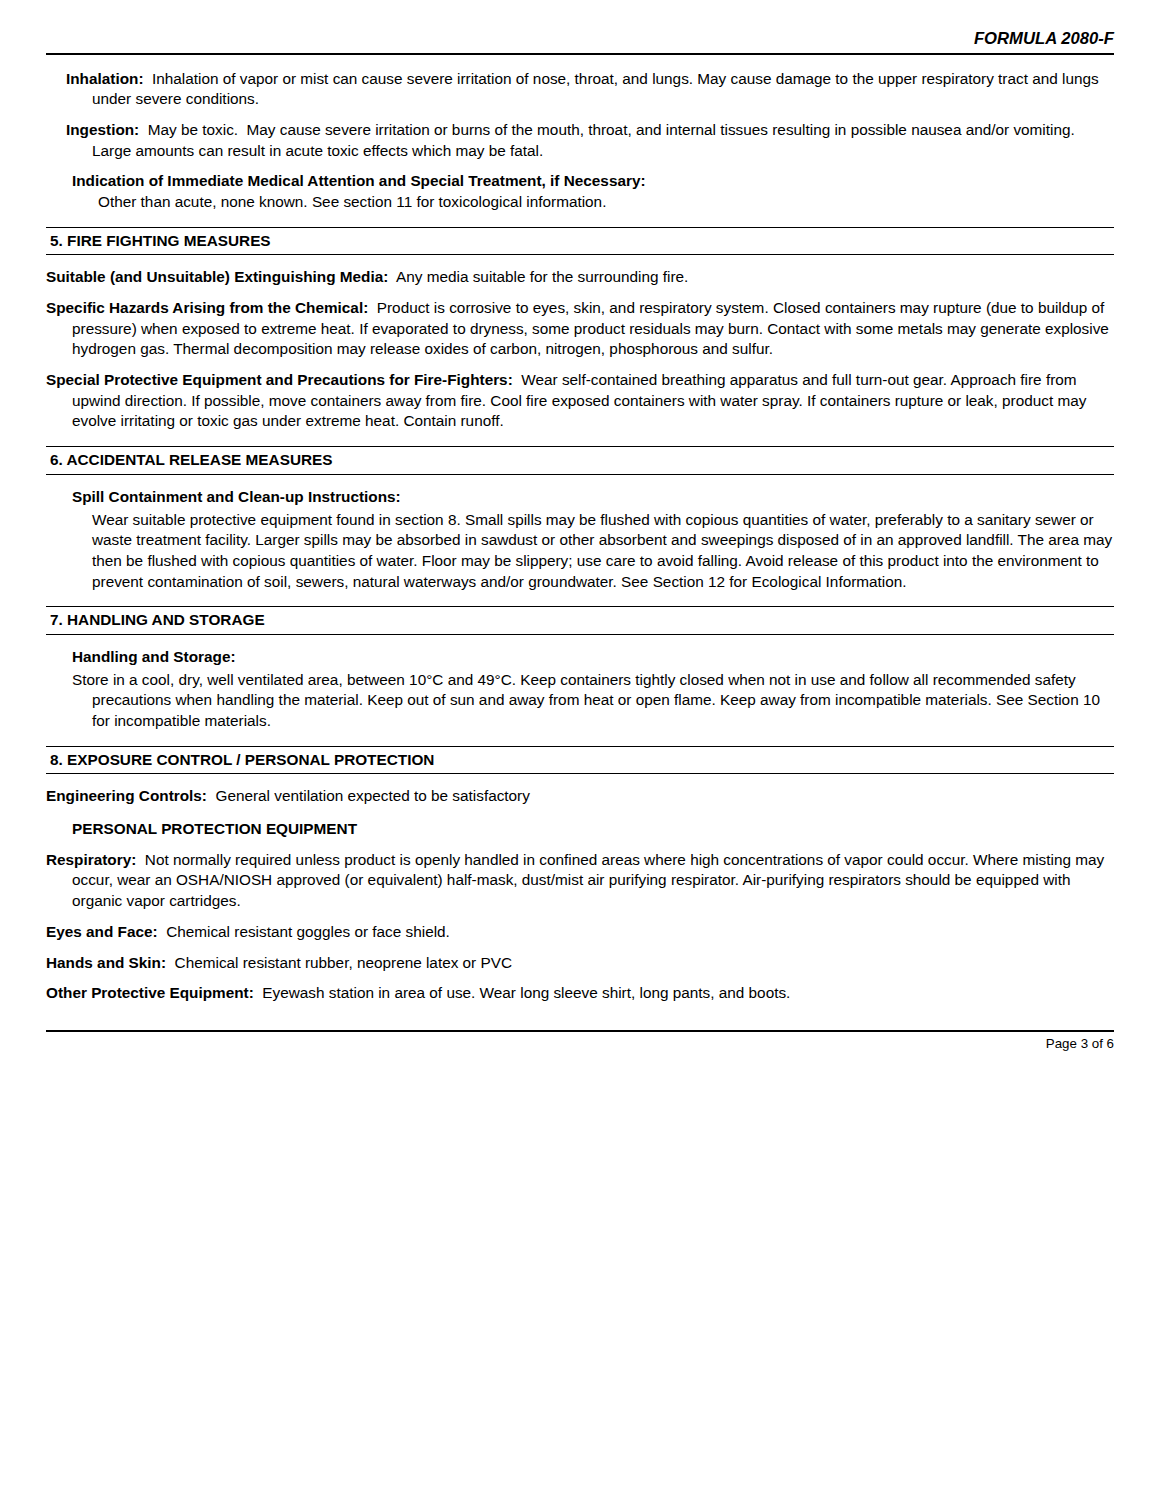FORMULA 2080-F
Inhalation: Inhalation of vapor or mist can cause severe irritation of nose, throat, and lungs. May cause damage to the upper respiratory tract and lungs under severe conditions.
Ingestion: May be toxic. May cause severe irritation or burns of the mouth, throat, and internal tissues resulting in possible nausea and/or vomiting. Large amounts can result in acute toxic effects which may be fatal.
Indication of Immediate Medical Attention and Special Treatment, if Necessary: Other than acute, none known. See section 11 for toxicological information.
5. FIRE FIGHTING MEASURES
Suitable (and Unsuitable) Extinguishing Media: Any media suitable for the surrounding fire.
Specific Hazards Arising from the Chemical: Product is corrosive to eyes, skin, and respiratory system. Closed containers may rupture (due to buildup of pressure) when exposed to extreme heat. If evaporated to dryness, some product residuals may burn. Contact with some metals may generate explosive hydrogen gas. Thermal decomposition may release oxides of carbon, nitrogen, phosphorous and sulfur.
Special Protective Equipment and Precautions for Fire-Fighters: Wear self-contained breathing apparatus and full turn-out gear. Approach fire from upwind direction. If possible, move containers away from fire. Cool fire exposed containers with water spray. If containers rupture or leak, product may evolve irritating or toxic gas under extreme heat. Contain runoff.
6. ACCIDENTAL RELEASE MEASURES
Spill Containment and Clean-up Instructions:
Wear suitable protective equipment found in section 8. Small spills may be flushed with copious quantities of water, preferably to a sanitary sewer or waste treatment facility. Larger spills may be absorbed in sawdust or other absorbent and sweepings disposed of in an approved landfill. The area may then be flushed with copious quantities of water. Floor may be slippery; use care to avoid falling. Avoid release of this product into the environment to prevent contamination of soil, sewers, natural waterways and/or groundwater. See Section 12 for Ecological Information.
7. HANDLING AND STORAGE
Handling and Storage:
Store in a cool, dry, well ventilated area, between 10°C and 49°C. Keep containers tightly closed when not in use and follow all recommended safety precautions when handling the material. Keep out of sun and away from heat or open flame. Keep away from incompatible materials. See Section 10 for incompatible materials.
8. EXPOSURE CONTROL / PERSONAL PROTECTION
Engineering Controls: General ventilation expected to be satisfactory
PERSONAL PROTECTION EQUIPMENT
Respiratory: Not normally required unless product is openly handled in confined areas where high concentrations of vapor could occur. Where misting may occur, wear an OSHA/NIOSH approved (or equivalent) half-mask, dust/mist air purifying respirator. Air-purifying respirators should be equipped with organic vapor cartridges.
Eyes and Face: Chemical resistant goggles or face shield.
Hands and Skin: Chemical resistant rubber, neoprene latex or PVC
Other Protective Equipment: Eyewash station in area of use. Wear long sleeve shirt, long pants, and boots.
Page 3 of 6